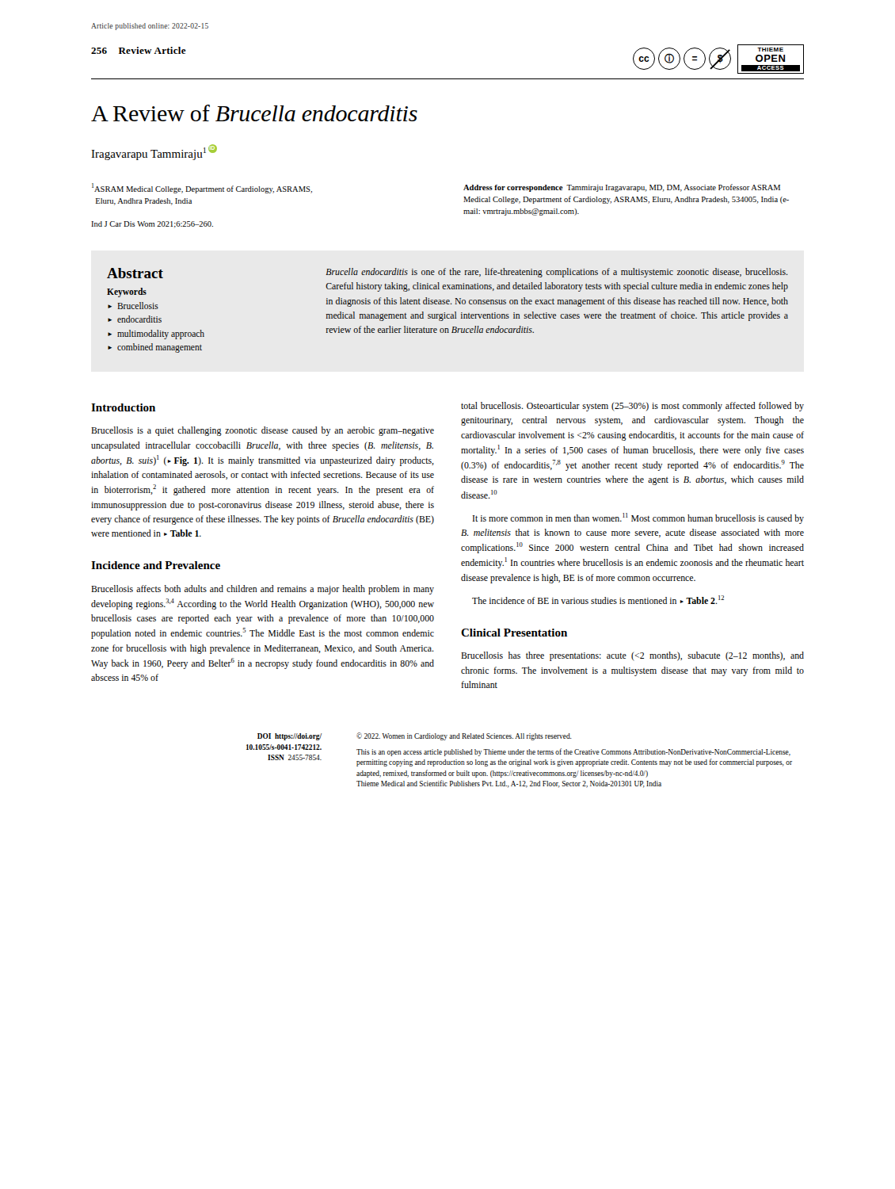Article published online: 2022-02-15
256 Review Article
cc
ⓘ
=
$
THIEME
OPEN
ACCESS
A Review of Brucella endocarditis
Iragavarapu Tammiraju1
1ASRAM Medical College, Department of Cardiology, ASRAMS,
Eluru, Andhra Pradesh, India
Ind J Car Dis Wom 2021;6:256–260.
Address for correspondence Tammiraju Iragavarapu, MD, DM, Associate Professor ASRAM Medical College, Department of Cardiology, ASRAMS, Eluru, Andhra Pradesh, 534005, India (e-mail: vmrtraju.mbbs@gmail.com).
Abstract
Keywords
Brucellosis
endocarditis
multimodality approach
combined management
Brucella endocarditis is one of the rare, life-threatening complications of a multisystemic zoonotic disease, brucellosis. Careful history taking, clinical examinations, and detailed laboratory tests with special culture media in endemic zones help in diagnosis of this latent disease. No consensus on the exact management of this disease has reached till now. Hence, both medical management and surgical interventions in selective cases were the treatment of choice. This article provides a review of the earlier literature on Brucella endocarditis.
Introduction
Brucellosis is a quiet challenging zoonotic disease caused by an aerobic gram–negative uncapsulated intracellular coccobacilli Brucella, with three species (B. melitensis, B. abortus, B. suis)1 (Fig. 1). It is mainly transmitted via unpasteurized dairy products, inhalation of contaminated aerosols, or contact with infected secretions. Because of its use in bioterrorism,2 it gathered more attention in recent years. In the present era of immunosuppression due to post-coronavirus disease 2019 illness, steroid abuse, there is every chance of resurgence of these illnesses. The key points of Brucella endocarditis (BE) were mentioned in Table 1.
Incidence and Prevalence
Brucellosis affects both adults and children and remains a major health problem in many developing regions.3,4 According to the World Health Organization (WHO), 500,000 new brucellosis cases are reported each year with a prevalence of more than 10/100,000 population noted in endemic countries.5 The Middle East is the most common endemic zone for brucellosis with high prevalence in Mediterranean, Mexico, and South America. Way back in 1960, Peery and Belter6 in a necropsy study found endocarditis in 80% and abscess in 45% of
total brucellosis. Osteoarticular system (25–30%) is most commonly affected followed by genitourinary, central nervous system, and cardiovascular system. Though the cardiovascular involvement is <2% causing endocarditis, it accounts for the main cause of mortality.1 In a series of 1,500 cases of human brucellosis, there were only five cases (0.3%) of endocarditis,7,8 yet another recent study reported 4% of endocarditis.9 The disease is rare in western countries where the agent is B. abortus, which causes mild disease.10
It is more common in men than women.11 Most common human brucellosis is caused by B. melitensis that is known to cause more severe, acute disease associated with more complications.10 Since 2000 western central China and Tibet had shown increased endemicity.1 In countries where brucellosis is an endemic zoonosis and the rheumatic heart disease prevalence is high, BE is of more common occurrence.
The incidence of BE in various studies is mentioned in Table 2.12
Clinical Presentation
Brucellosis has three presentations: acute (<2 months), subacute (2–12 months), and chronic forms. The involvement is a multisystem disease that may vary from mild to fulminant
DOI https://doi.org/
10.1055/s-0041-1742212.
ISSN 2455-7854.
© 2022. Women in Cardiology and Related Sciences. All rights reserved.
This is an open access article published by Thieme under the terms of the Creative Commons Attribution-NonDerivative-NonCommercial-License, permitting copying and reproduction so long as the original work is given appropriate credit. Contents may not be used for commercial purposes, or adapted, remixed, transformed or built upon. (https://creativecommons.org/ licenses/by-nc-nd/4.0/)
Thieme Medical and Scientific Publishers Pvt. Ltd., A-12, 2nd Floor, Sector 2, Noida-201301 UP, India